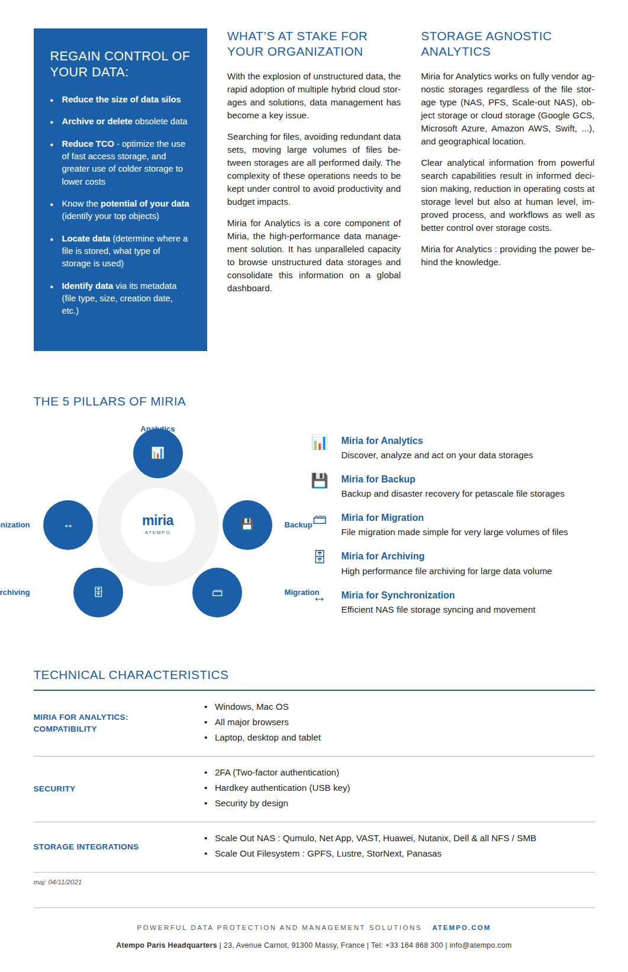Regain control of your data:
Reduce the size of data silos
Archive or delete obsolete data
Reduce TCO - optimize the use of fast access storage, and greater use of colder storage to lower costs
Know the potential of your data (identify your top objects)
Locate data (determine where a file is stored, what type of storage is used)
Identify data via its metadata (file type, size, creation date, etc.)
What’s at stake for your organization
With the explosion of unstructured data, the rapid adoption of multiple hybrid cloud storages and solutions, data management has become a key issue.
Searching for files, avoiding redundant data sets, moving large volumes of files between storages are all performed daily. The complexity of these operations needs to be kept under control to avoid productivity and budget impacts.
Miria for Analytics is a core component of Miria, the high-performance data management solution. It has unparalleled capacity to browse unstructured data storages and consolidate this information on a global dashboard.
Storage agnostic analytics
Miria for Analytics works on fully vendor agnostic storages regardless of the file storage type (NAS, PFS, Scale-out NAS), object storage or cloud storage (Google GCS, Microsoft Azure, Amazon AWS, Swift, ...), and geographical location.
Clear analytical information from powerful search capabilities result in informed decision making, reduction in operating costs at storage level but also at human level, improved process, and workflows as well as better control over storage costs.
Miria for Analytics : providing the power behind the knowledge.
The 5 pillars of Miria
miria ATEMPO
📊
💾
🗃
🗄
↔
Analytics Backup Migration Archiving Synchronization
📊
Miria for Analytics
Discover, analyze and act on your data storages
💾
Miria for Backup
Backup and disaster recovery for petascale file storages
🗃
Miria for Migration
File migration made simple for very large volumes of files
🗄
Miria for Archiving
High performance file archiving for large data volume
↔
Miria for Synchronization
Efficient NAS file storage syncing and movement
Technical characteristics
| Miria for Analytics: Compatibility | Windows, Mac OS All major browsers Laptop, desktop and tablet |
| Security | 2FA (Two-factor authentication) Hardkey authentication (USB key) Security by design |
| Storage integrations | Scale Out NAS : Qumulo, Net App, VAST, Huawei, Nutanix, Dell & all NFS / SMB Scale Out Filesystem : GPFS, Lustre, StorNext, Panasas |
maj: 04/11/2021
Powerful data protection and management solutions ATEMPO.COM
Atempo Paris Headquarters | 23, Avenue Carnot, 91300 Massy, France | Tel: +33 164 868 300 | info@atempo.com